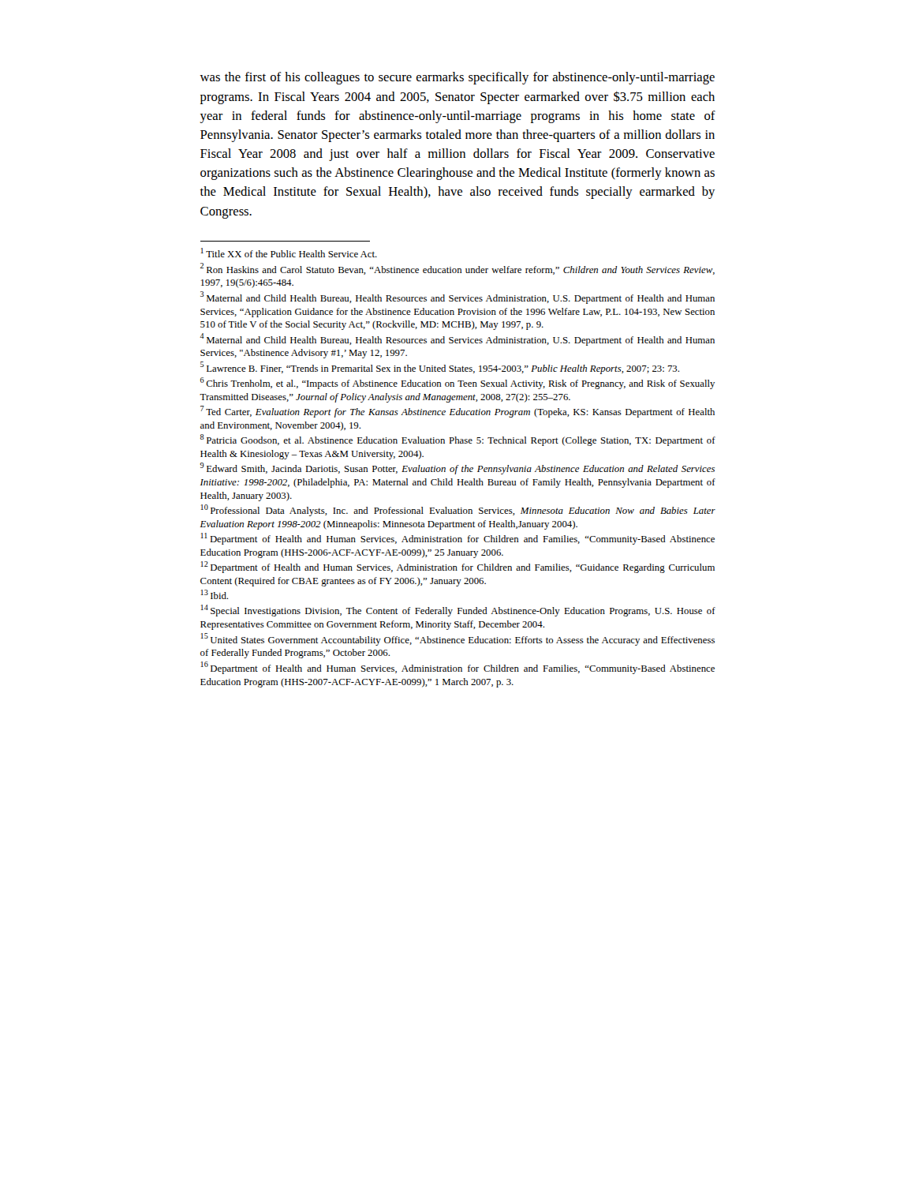was the first of his colleagues to secure earmarks specifically for abstinence-only-until-marriage programs. In Fiscal Years 2004 and 2005, Senator Specter earmarked over $3.75 million each year in federal funds for abstinence-only-until-marriage programs in his home state of Pennsylvania. Senator Specter’s earmarks totaled more than three-quarters of a million dollars in Fiscal Year 2008 and just over half a million dollars for Fiscal Year 2009. Conservative organizations such as the Abstinence Clearinghouse and the Medical Institute (formerly known as the Medical Institute for Sexual Health), have also received funds specially earmarked by Congress.
1Title XX of the Public Health Service Act.
2Ron Haskins and Carol Statuto Bevan, “Abstinence education under welfare reform,” Children and Youth Services Review, 1997, 19(5/6):465-484.
3Maternal and Child Health Bureau, Health Resources and Services Administration, U.S. Department of Health and Human Services, “Application Guidance for the Abstinence Education Provision of the 1996 Welfare Law, P.L. 104-193, New Section 510 of Title V of the Social Security Act,” (Rockville, MD: MCHB), May 1997, p. 9.
4Maternal and Child Health Bureau, Health Resources and Services Administration, U.S. Department of Health and Human Services, "Abstinence Advisory #1,’ May 12, 1997.
5Lawrence B. Finer, “Trends in Premarital Sex in the United States, 1954-2003,” Public Health Reports, 2007; 23: 73.
6Chris Trenholm, et al., “Impacts of Abstinence Education on Teen Sexual Activity, Risk of Pregnancy, and Risk of Sexually Transmitted Diseases,” Journal of Policy Analysis and Management, 2008, 27(2): 255–276.
7Ted Carter, Evaluation Report for The Kansas Abstinence Education Program (Topeka, KS: Kansas Department of Health and Environment, November 2004), 19.
8Patricia Goodson, et al. Abstinence Education Evaluation Phase 5: Technical Report (College Station, TX: Department of Health & Kinesiology – Texas A&M University, 2004).
9Edward Smith, Jacinda Dariotis, Susan Potter, Evaluation of the Pennsylvania Abstinence Education and Related Services Initiative: 1998-2002, (Philadelphia, PA: Maternal and Child Health Bureau of Family Health, Pennsylvania Department of Health, January 2003).
10Professional Data Analysts, Inc. and Professional Evaluation Services, Minnesota Education Now and Babies Later Evaluation Report 1998-2002 (Minneapolis: Minnesota Department of Health,January 2004).
11Department of Health and Human Services, Administration for Children and Families, “Community-Based Abstinence Education Program (HHS-2006-ACF-ACYF-AE-0099),” 25 January 2006.
12Department of Health and Human Services, Administration for Children and Families, “Guidance Regarding Curriculum Content (Required for CBAE grantees as of FY 2006.),” January 2006.
13Ibid.
14Special Investigations Division, The Content of Federally Funded Abstinence-Only Education Programs, U.S. House of Representatives Committee on Government Reform, Minority Staff, December 2004.
15United States Government Accountability Office, “Abstinence Education: Efforts to Assess the Accuracy and Effectiveness of Federally Funded Programs,” October 2006.
16Department of Health and Human Services, Administration for Children and Families, “Community-Based Abstinence Education Program (HHS-2007-ACF-ACYF-AE-0099),” 1 March 2007, p. 3.